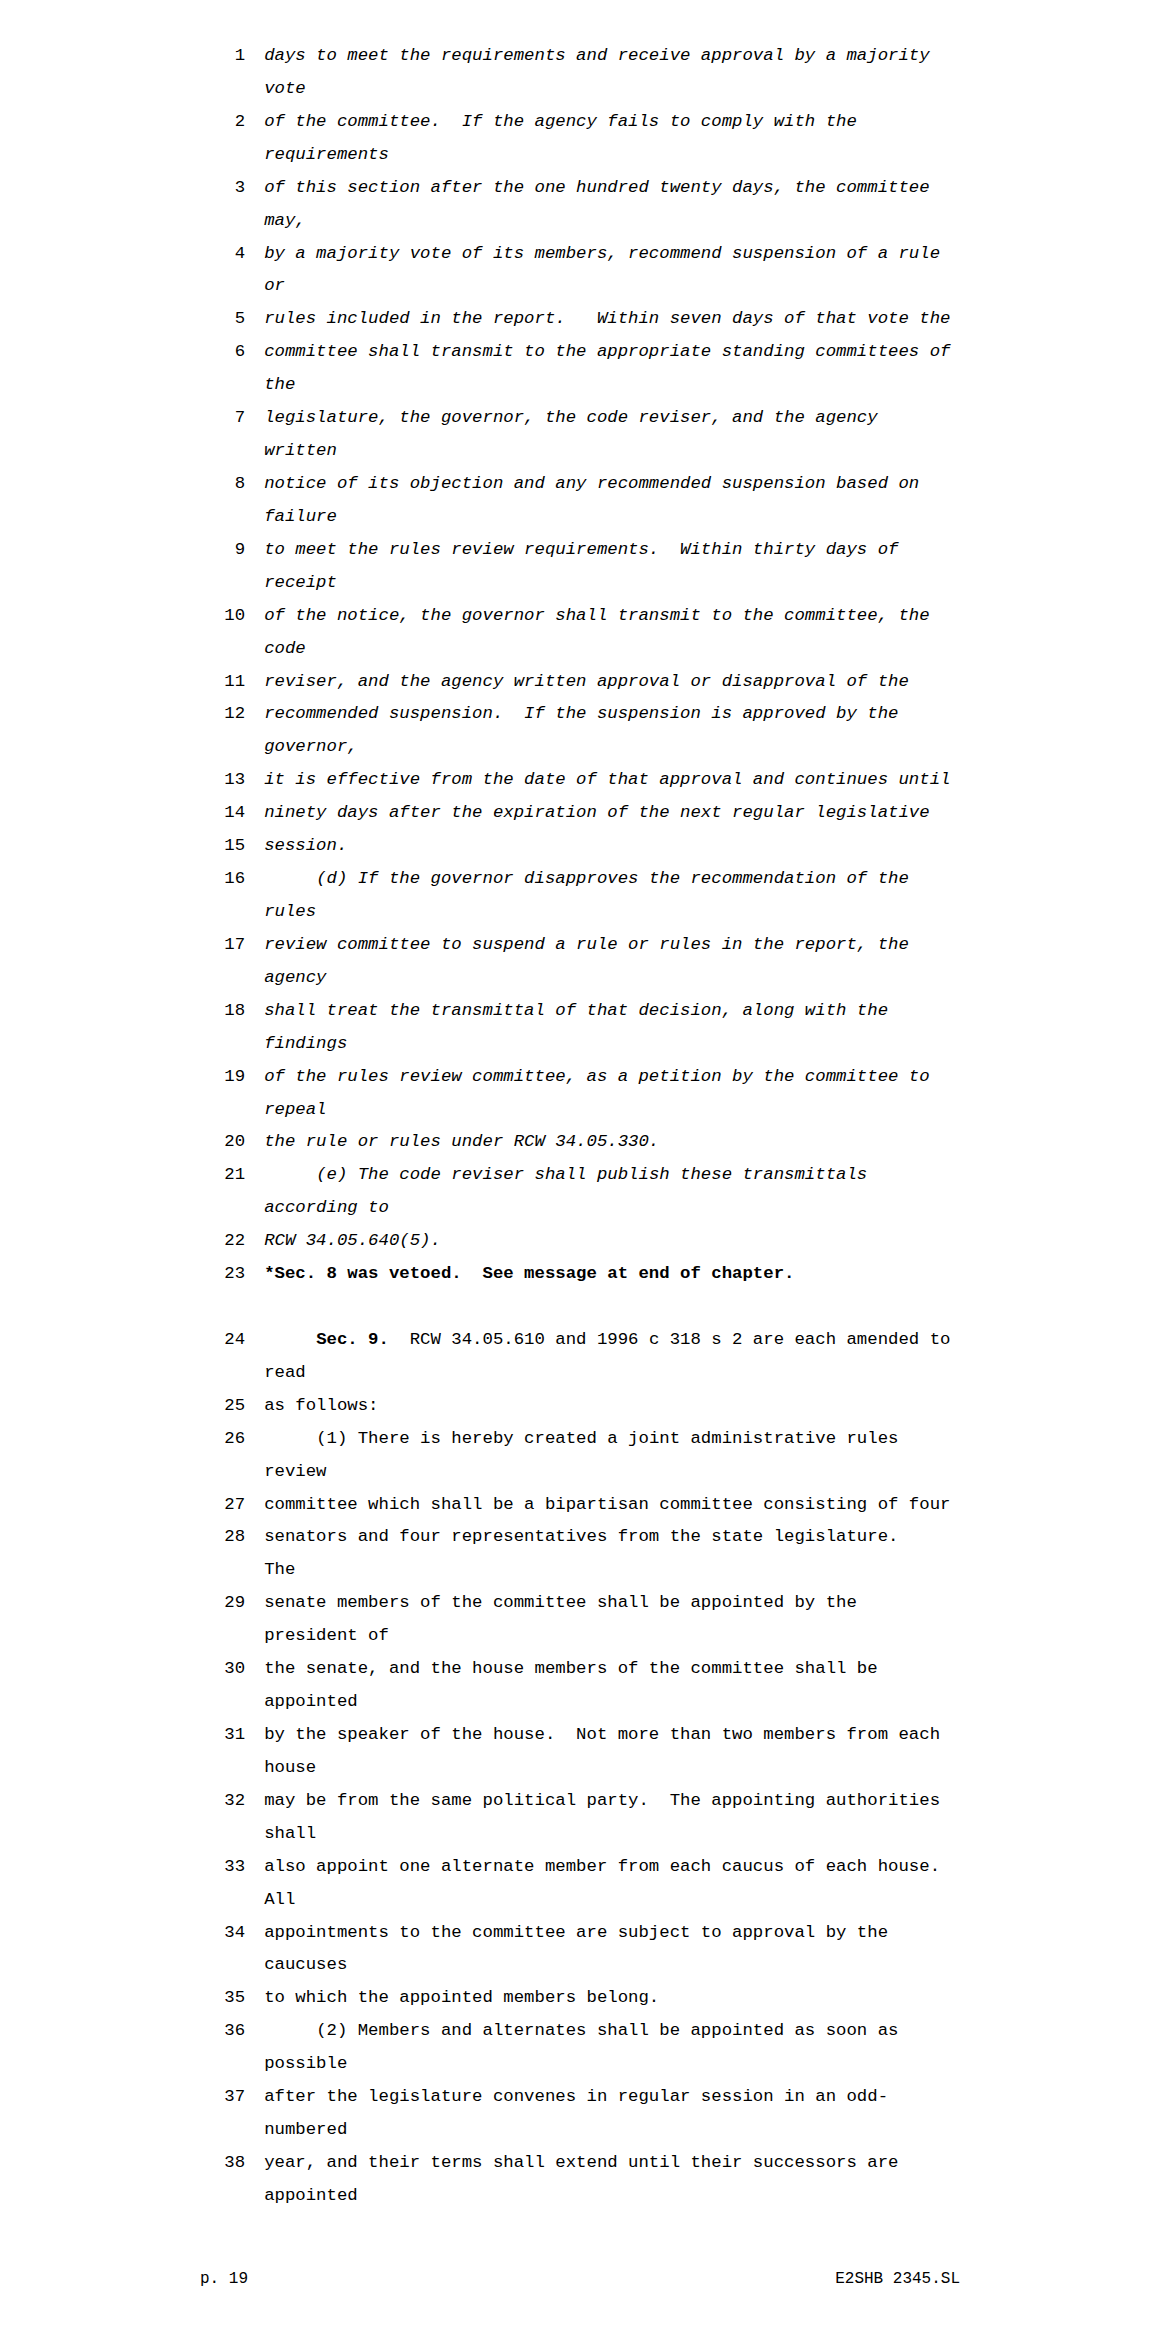1 days to meet the requirements and receive approval by a majority vote
2 of the committee. If the agency fails to comply with the requirements
3 of this section after the one hundred twenty days, the committee may,
4 by a majority vote of its members, recommend suspension of a rule or
5 rules included in the report. Within seven days of that vote the
6 committee shall transmit to the appropriate standing committees of the
7 legislature, the governor, the code reviser, and the agency written
8 notice of its objection and any recommended suspension based on failure
9 to meet the rules review requirements. Within thirty days of receipt
10 of the notice, the governor shall transmit to the committee, the code
11 reviser, and the agency written approval or disapproval of the
12 recommended suspension. If the suspension is approved by the governor,
13 it is effective from the date of that approval and continues until
14 ninety days after the expiration of the next regular legislative
15 session.
16 (d) If the governor disapproves the recommendation of the rules
17 review committee to suspend a rule or rules in the report, the agency
18 shall treat the transmittal of that decision, along with the findings
19 of the rules review committee, as a petition by the committee to repeal
20 the rule or rules under RCW 34.05.330.
21 (e) The code reviser shall publish these transmittals according to
22 RCW 34.05.640(5).
23*Sec. 8 was vetoed. See message at end of chapter.
24 Sec. 9. RCW 34.05.610 and 1996 c 318 s 2 are each amended to read
25 as follows:
26 (1) There is hereby created a joint administrative rules review
27 committee which shall be a bipartisan committee consisting of four
28 senators and four representatives from the state legislature. The
29 senate members of the committee shall be appointed by the president of
30 the senate, and the house members of the committee shall be appointed
31 by the speaker of the house. Not more than two members from each house
32 may be from the same political party. The appointing authorities shall
33 also appoint one alternate member from each caucus of each house. All
34 appointments to the committee are subject to approval by the caucuses
35 to which the appointed members belong.
36 (2) Members and alternates shall be appointed as soon as possible
37 after the legislature convenes in regular session in an odd-numbered
38 year, and their terms shall extend until their successors are appointed
p. 19 E2SHB 2345.SL